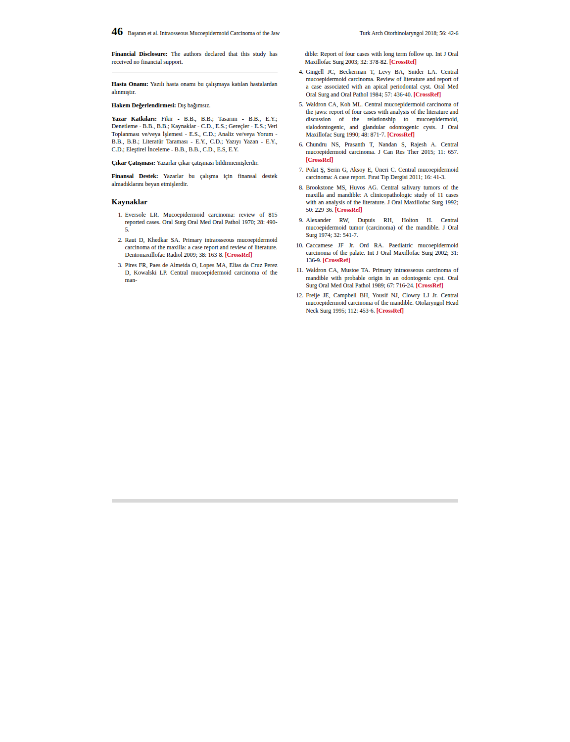46 Başaran et al. Intraosseous Mucoepidermoid Carcinoma of the Jaw Turk Arch Otorhinolaryngol 2018; 56: 42-6
Financial Disclosure: The authors declared that this study has received no financial support.
Hasta Onamı: Yazılı hasta onamı bu çalışmaya katılan hastalardan alınmıştır.
Hakem Değerlendirmesi: Dış bağımsız.
Yazar Katkıları: Fikir - B.B., B.B.; Tasarım - B.B., E.Y.; Denetleme - B.B., B.B.; Kaynaklar - C.D., E.S.; Gereçler - E.S.; Veri Toplanması ve/veya İşlemesi - E.S., C.D.; Analiz ve/veya Yorum - B.B., B.B.; Literatür Taraması - E.Y., C.D.; Yazıyı Yazan - E.Y., C.D.; Eleştirel İnceleme - B.B., B.B., C.D., E.S, E.Y.
Çıkar Çatışması: Yazarlar çıkar çatışması bildirmemişlerdir.
Finansal Destek: Yazarlar bu çalışma için finansal destek almadıklarını beyan etmişlerdir.
Kaynaklar
Eversole LR. Mucoepidermoid carcinoma: review of 815 reported cases. Oral Surg Oral Med Oral Pathol 1970; 28: 490-5.
Raut D, Khedkar SA. Primary intraosseous mucoepidermoid carcinoma of the maxilla: a case report and review of literature. Dentomaxillofac Radiol 2009; 38: 163-8. [CrossRef]
Pires FR, Paes de Almeida O, Lopes MA, Elias da Cruz Perez D, Kowalski LP. Central mucoepidermoid carcinoma of the man-
dible: Report of four cases with long term follow up. Int J Oral Maxillofac Surg 2003; 32: 378-82. [CrossRef]
Gingell JC, Beckerman T, Levy BA, Snider LA. Central mucoepidermoid carcinoma. Review of literature and report of a case associated with an apical periodontal cyst. Oral Med Oral Surg and Oral Pathol 1984; 57: 436-40. [CrossRef]
Waldron CA, Koh ML. Central mucoepidermoid carcinoma of the jaws: report of four cases with analysis of the literature and discussion of the relationship to mucoepidermoid, sialodontogenic, and glandular odontogenic cysts. J Oral Maxillofac Surg 1990; 48: 871-7. [CrossRef]
Chundru NS, Prasanth T, Nandan S, Rajesh A. Central mucoepidermoid carcinoma. J Can Res Ther 2015; 11: 657. [CrossRef]
Polat Ş, Serin G, Aksoy E, Üneri C. Central mucoepidermoid carcinoma: A case report. Fırat Tıp Dergisi 2011; 16: 41-3.
Brookstone MS, Huvos AG. Central salivary tumors of the maxilla and mandible: A clinicopathologic study of 11 cases with an analysis of the literature. J Oral Maxillofac Surg 1992; 50: 229-36. [CrossRef]
Alexander RW, Dupuis RH, Holton H. Central mucoepidermoid tumor (carcinoma) of the mandible. J Oral Surg 1974; 32: 541-7.
Caccamese JF Jr. Ord RA. Paediatric mucoepidermoid carcinoma of the palate. Int J Oral Maxillofac Surg 2002; 31: 136-9. [CrossRef]
Waldron CA, Mustoe TA. Primary intraosseous carcinoma of mandible with probable origin in an odontogenic cyst. Oral Surg Oral Med Oral Pathol 1989; 67: 716-24. [CrossRef]
Freije JE, Campbell BH, Yousif NJ, Clowry LJ Jr. Central mucoepidermoid carcinoma of the mandible. Otolaryngol Head Neck Surg 1995; 112: 453-6. [CrossRef]